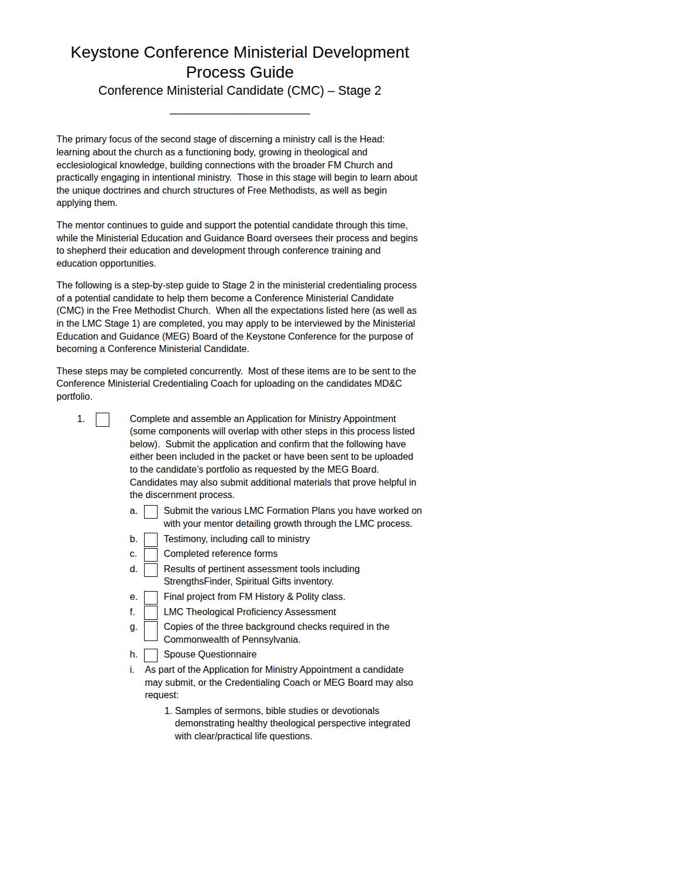Keystone Conference Ministerial Development Process Guide
Conference Ministerial Candidate (CMC) – Stage 2
_______________________
The primary focus of the second stage of discerning a ministry call is the Head: learning about the church as a functioning body, growing in theological and ecclesiological knowledge, building connections with the broader FM Church and practically engaging in intentional ministry. Those in this stage will begin to learn about the unique doctrines and church structures of Free Methodists, as well as begin applying them.
The mentor continues to guide and support the potential candidate through this time, while the Ministerial Education and Guidance Board oversees their process and begins to shepherd their education and development through conference training and education opportunities.
The following is a step-by-step guide to Stage 2 in the ministerial credentialing process of a potential candidate to help them become a Conference Ministerial Candidate (CMC) in the Free Methodist Church. When all the expectations listed here (as well as in the LMC Stage 1) are completed, you may apply to be interviewed by the Ministerial Education and Guidance (MEG) Board of the Keystone Conference for the purpose of becoming a Conference Ministerial Candidate.
These steps may be completed concurrently. Most of these items are to be sent to the Conference Ministerial Credentialing Coach for uploading on the candidates MD&C portfolio.
Complete and assemble an Application for Ministry Appointment (some components will overlap with other steps in this process listed below). Submit the application and confirm that the following have either been included in the packet or have been sent to be uploaded to the candidate’s portfolio as requested by the MEG Board. Candidates may also submit additional materials that prove helpful in the discernment process.
Submit the various LMC Formation Plans you have worked on with your mentor detailing growth through the LMC process.
Testimony, including call to ministry
Completed reference forms
Results of pertinent assessment tools including StrengthsFinder, Spiritual Gifts inventory.
Final project from FM History & Polity class.
LMC Theological Proficiency Assessment
Copies of the three background checks required in the Commonwealth of Pennsylvania.
Spouse Questionnaire
As part of the Application for Ministry Appointment a candidate may submit, or the Credentialing Coach or MEG Board may also request:
Samples of sermons, bible studies or devotionals demonstrating healthy theological perspective integrated with clear/practical life questions.